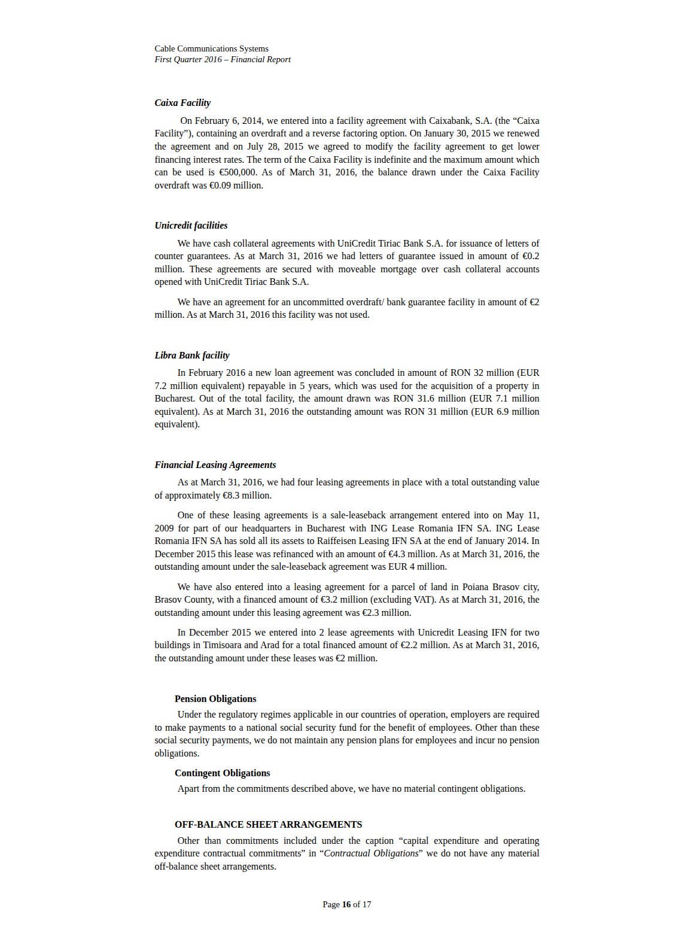Cable Communications Systems
First Quarter 2016 – Financial Report
Caixa Facility
On February 6, 2014, we entered into a facility agreement with Caixabank, S.A. (the “Caixa Facility”), containing an overdraft and a reverse factoring option. On January 30, 2015 we renewed the agreement and on July 28, 2015 we agreed to modify the facility agreement to get lower financing interest rates. The term of the Caixa Facility is indefinite and the maximum amount which can be used is €500,000. As of March 31, 2016, the balance drawn under the Caixa Facility overdraft was €0.09 million.
Unicredit facilities
We have cash collateral agreements with UniCredit Tiriac Bank S.A. for issuance of letters of counter guarantees. As at March 31, 2016 we had letters of guarantee issued in amount of €0.2 million. These agreements are secured with moveable mortgage over cash collateral accounts opened with UniCredit Tiriac Bank S.A.
We have an agreement for an uncommitted overdraft/ bank guarantee facility in amount of €2 million. As at March 31, 2016 this facility was not used.
Libra Bank facility
In February 2016 a new loan agreement was concluded in amount of RON 32 million (EUR 7.2 million equivalent) repayable in 5 years, which was used for the acquisition of a property in Bucharest. Out of the total facility, the amount drawn was RON 31.6 million (EUR 7.1 million equivalent). As at March 31, 2016 the outstanding amount was RON 31 million (EUR 6.9 million equivalent).
Financial Leasing Agreements
As at March 31, 2016, we had four leasing agreements in place with a total outstanding value of approximately €8.3 million.
One of these leasing agreements is a sale-leaseback arrangement entered into on May 11, 2009 for part of our headquarters in Bucharest with ING Lease Romania IFN SA. ING Lease Romania IFN SA has sold all its assets to Raiffeisen Leasing IFN SA at the end of January 2014. In December 2015 this lease was refinanced with an amount of €4.3 million. As at March 31, 2016, the outstanding amount under the sale-leaseback agreement was EUR 4 million.
We have also entered into a leasing agreement for a parcel of land in Poiana Brasov city, Brasov County, with a financed amount of €3.2 million (excluding VAT). As at March 31, 2016, the outstanding amount under this leasing agreement was €2.3 million.
In December 2015 we entered into 2 lease agreements with Unicredit Leasing IFN for two buildings in Timisoara and Arad for a total financed amount of €2.2 million. As at March 31, 2016, the outstanding amount under these leases was €2 million.
Pension Obligations
Under the regulatory regimes applicable in our countries of operation, employers are required to make payments to a national social security fund for the benefit of employees. Other than these social security payments, we do not maintain any pension plans for employees and incur no pension obligations.
Contingent Obligations
Apart from the commitments described above, we have no material contingent obligations.
OFF-BALANCE SHEET ARRANGEMENTS
Other than commitments included under the caption “capital expenditure and operating expenditure contractual commitments” in “Contractual Obligations” we do not have any material off-balance sheet arrangements.
Page 16 of 17